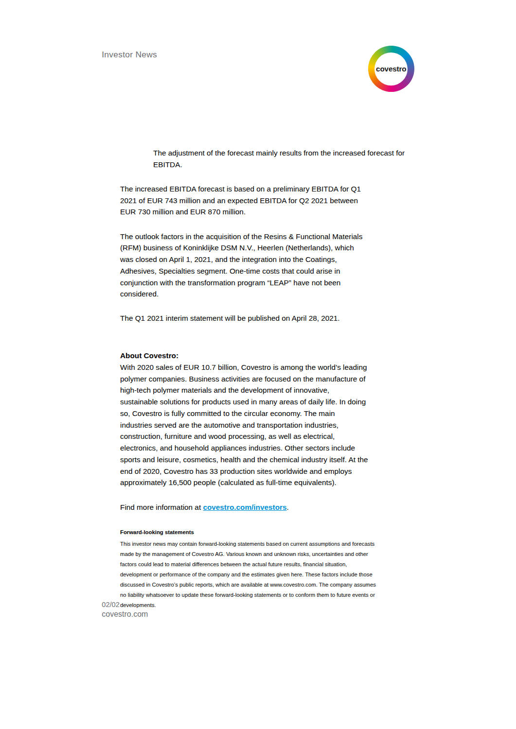Investor News
covestro
The adjustment of the forecast mainly results from the increased forecast for EBITDA.
The increased EBITDA forecast is based on a preliminary EBITDA for Q1 2021 of EUR 743 million and an expected EBITDA for Q2 2021 between EUR 730 million and EUR 870 million.
The outlook factors in the acquisition of the Resins & Functional Materials (RFM) business of Koninklijke DSM N.V., Heerlen (Netherlands), which was closed on April 1, 2021, and the integration into the Coatings, Adhesives, Specialties segment. One-time costs that could arise in conjunction with the transformation program “LEAP” have not been considered.
The Q1 2021 interim statement will be published on April 28, 2021.
About Covestro:
With 2020 sales of EUR 10.7 billion, Covestro is among the world’s leading polymer companies. Business activities are focused on the manufacture of high-tech polymer materials and the development of innovative, sustainable solutions for products used in many areas of daily life. In doing so, Covestro is fully committed to the circular economy. The main industries served are the automotive and transportation industries, construction, furniture and wood processing, as well as electrical, electronics, and household appliances industries. Other sectors include sports and leisure, cosmetics, health and the chemical industry itself. At the end of 2020, Covestro has 33 production sites worldwide and employs approximately 16,500 people (calculated as full-time equivalents).
Find more information at covestro.com/investors.
Forward-looking statements
This investor news may contain forward-looking statements based on current assumptions and forecasts made by the management of Covestro AG. Various known and unknown risks, uncertainties and other factors could lead to material differences between the actual future results, financial situation, development or performance of the company and the estimates given here. These factors include those discussed in Covestro’s public reports, which are available at www.covestro.com. The company assumes no liability whatsoever to update these forward-looking statements or to conform them to future events or developments.
02/02
covestro.com